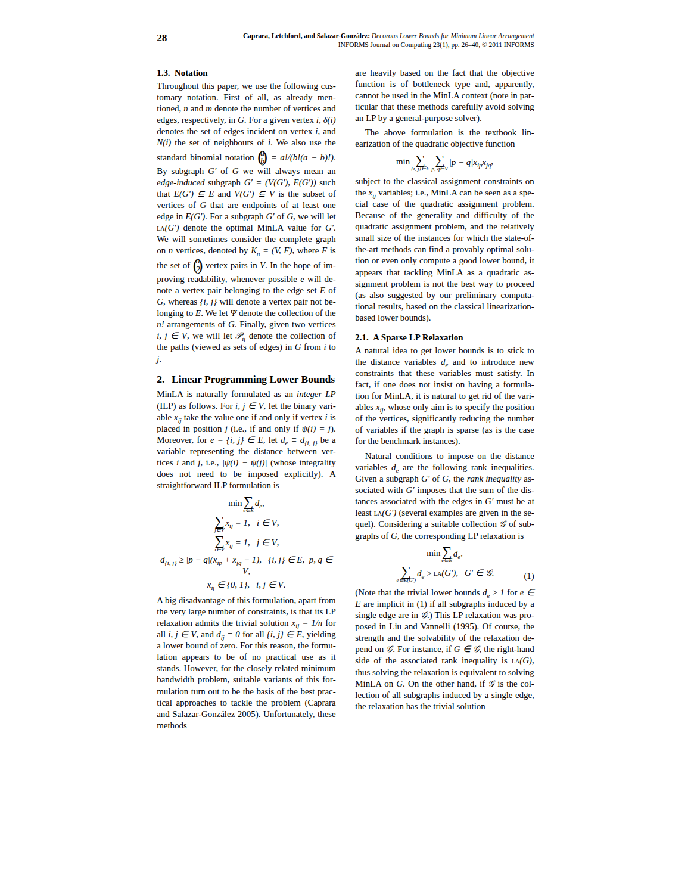28
Caprara, Letchford, and Salazar-González: Decorous Lower Bounds for Minimum Linear Arrangement
INFORMS Journal on Computing 23(1), pp. 26–40, © 2011 INFORMS
1.3. Notation
Throughout this paper, we use the following customary notation. First of all, as already mentioned, n and m denote the number of vertices and edges, respectively, in G. For a given vertex i, δ(i) denotes the set of edges incident on vertex i, and N(i) the set of neighbours of i. We also use the standard binomial notation ab = a!/(b!(a − b)!). By subgraph G′ of G we will always mean an edge-induced subgraph G′ = (V(G′), E(G′)) such that E(G′) ⊆ E and V(G′) ⊆ V is the subset of vertices of G that are endpoints of at least one edge in E(G′). For a subgraph G′ of G, we will let la(G′) denote the optimal MinLA value for G′. We will sometimes consider the complete graph on n vertices, denoted by Kn = (V, F), where F is the set of n 2 vertex pairs in V. In the hope of improving readability, whenever possible e will denote a vertex pair belonging to the edge set E of G, whereas {i, j} will denote a vertex pair not belonging to E. We let Ψ denote the collection of the n! arrangements of G. Finally, given two vertices i, j ∈ V, we will let 𝒫ij denote the collection of the paths (viewed as sets of edges) in G from i to j.
2. Linear Programming Lower Bounds
MinLA is naturally formulated as an integer LP (ILP) as follows. For i, j ∈ V, let the binary variable xij take the value one if and only if vertex i is placed in position j (i.e., if and only if ψ(i) = j). Moreover, for e = {i, j} ∈ E, let de ≡ d{i, j} be a variable representing the distance between vertices i and j, i.e., |ψ(i) − ψ(j)| (whose integrality does not need to be imposed explicitly). A straightforward ILP formulation is
min∑e∈E de, ∑j∈V xij = 1, i ∈ V, ∑i∈V xij = 1, j ∈ V, d{i, j} ≥ |p − q|(xip + xjq − 1), {i, j} ∈ E, p, q ∈ V, xij ∈ {0, 1}, i, j ∈ V.
A big disadvantage of this formulation, apart from the very large number of constraints, is that its LP relaxation admits the trivial solution xij = 1/n for all i, j ∈ V, and dij = 0 for all {i, j} ∈ E, yielding a lower bound of zero. For this reason, the formulation appears to be of no practical use as it stands. However, for the closely related minimum bandwidth problem, suitable variants of this formulation turn out to be the basis of the best practical approaches to tackle the problem (Caprara and Salazar-González 2005). Unfortunately, these methods
are heavily based on the fact that the objective function is of bottleneck type and, apparently, cannot be used in the MinLA context (note in particular that these methods carefully avoid solving an LP by a general-purpose solver).
The above formulation is the textbook linearization of the quadratic objective function
min∑{i, j}∈E∑p, q∈V|p − q|xipxjq,
subject to the classical assignment constraints on the xij variables; i.e., MinLA can be seen as a special case of the quadratic assignment problem. Because of the generality and difficulty of the quadratic assignment problem, and the relatively small size of the instances for which the state-of-the-art methods can find a provably optimal solution or even only compute a good lower bound, it appears that tackling MinLA as a quadratic assignment problem is not the best way to proceed (as also suggested by our preliminary computational results, based on the classical linearization-based lower bounds).
2.1. A Sparse LP Relaxation
A natural idea to get lower bounds is to stick to the distance variables de and to introduce new constraints that these variables must satisfy. In fact, if one does not insist on having a formulation for MinLA, it is natural to get rid of the variables xij, whose only aim is to specify the position of the vertices, significantly reducing the number of variables if the graph is sparse (as is the case for the benchmark instances).
Natural conditions to impose on the distance variables de are the following rank inequalities. Given a subgraph G′ of G, the rank inequality associated with G′ imposes that the sum of the distances associated with the edges in G′ must be at least la(G′) (several examples are given in the sequel). Considering a suitable collection 𝒢 of subgraphs of G, the corresponding LP relaxation is
min∑e∈E de, ∑e∈E(G′) de ≥ la(G′), G′ ∈ 𝒢. (1)
(Note that the trivial lower bounds de ≥ 1 for e ∈ E are implicit in (1) if all subgraphs induced by a single edge are in 𝒢.) This LP relaxation was proposed in Liu and Vannelli (1995). Of course, the strength and the solvability of the relaxation depend on 𝒢. For instance, if G ∈ 𝒢, the right-hand side of the associated rank inequality is la(G), thus solving the relaxation is equivalent to solving MinLA on G. On the other hand, if 𝒢 is the collection of all subgraphs induced by a single edge, the relaxation has the trivial solution